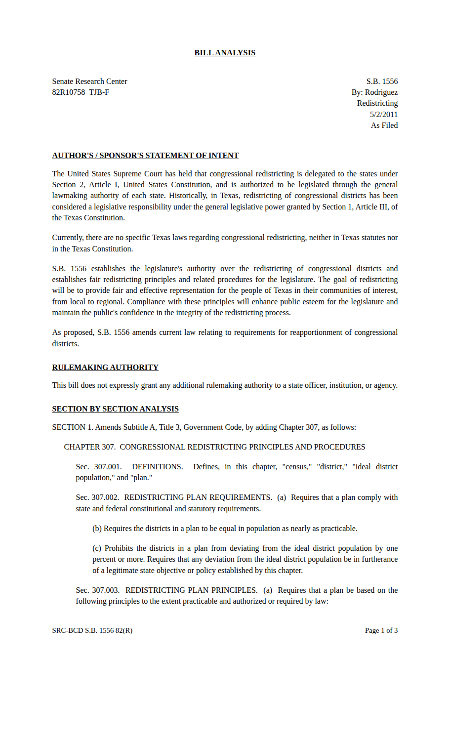BILL ANALYSIS
| Senate Research Center 82R10758 TJB-F | S.B. 1556 By: Rodriguez Redistricting 5/2/2011 As Filed |
AUTHOR'S / SPONSOR'S STATEMENT OF INTENT
The United States Supreme Court has held that congressional redistricting is delegated to the states under Section 2, Article I, United States Constitution, and is authorized to be legislated through the general lawmaking authority of each state. Historically, in Texas, redistricting of congressional districts has been considered a legislative responsibility under the general legislative power granted by Section 1, Article III, of the Texas Constitution.
Currently, there are no specific Texas laws regarding congressional redistricting, neither in Texas statutes nor in the Texas Constitution.
S.B. 1556 establishes the legislature's authority over the redistricting of congressional districts and establishes fair redistricting principles and related procedures for the legislature. The goal of redistricting will be to provide fair and effective representation for the people of Texas in their communities of interest, from local to regional. Compliance with these principles will enhance public esteem for the legislature and maintain the public's confidence in the integrity of the redistricting process.
As proposed, S.B. 1556 amends current law relating to requirements for reapportionment of congressional districts.
RULEMAKING AUTHORITY
This bill does not expressly grant any additional rulemaking authority to a state officer, institution, or agency.
SECTION BY SECTION ANALYSIS
SECTION 1. Amends Subtitle A, Title 3, Government Code, by adding Chapter 307, as follows:
CHAPTER 307. CONGRESSIONAL REDISTRICTING PRINCIPLES AND PROCEDURES
Sec. 307.001. DEFINITIONS. Defines, in this chapter, "census," "district," "ideal district population," and "plan."
Sec. 307.002. REDISTRICTING PLAN REQUIREMENTS. (a) Requires that a plan comply with state and federal constitutional and statutory requirements.
(b) Requires the districts in a plan to be equal in population as nearly as practicable.
(c) Prohibits the districts in a plan from deviating from the ideal district population by one percent or more. Requires that any deviation from the ideal district population be in furtherance of a legitimate state objective or policy established by this chapter.
Sec. 307.003. REDISTRICTING PLAN PRINCIPLES. (a) Requires that a plan be based on the following principles to the extent practicable and authorized or required by law:
SRC-BCD S.B. 1556 82(R) Page 1 of 3